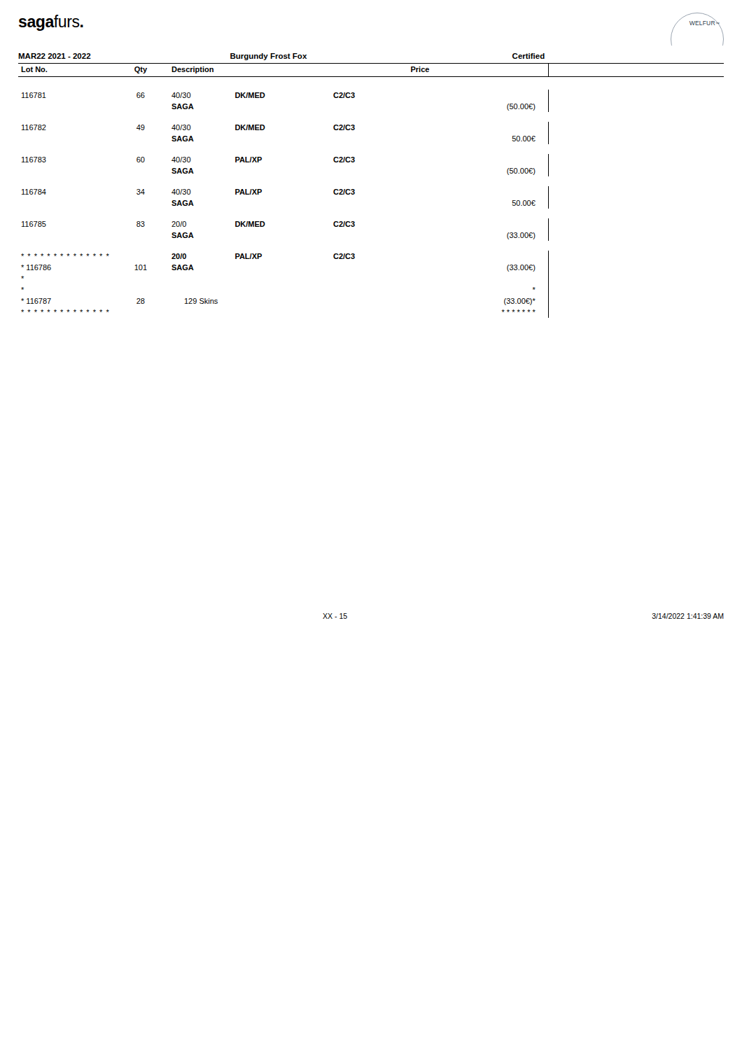saga furs.
WELFUR™
MAR22 2021 - 2022
Burgundy Frost Fox
Certified
| Lot No. | Qty | Description | Price | |
| --- | --- | --- | --- | --- |
| 116781 | 66 | 40/30 | DK/MED | C2/C3 | | |
| | | SAGA | | | (50.00€) | |
| 116782 | 49 | 40/30 | DK/MED | C2/C3 | | |
| | | SAGA | | | 50.00€ | |
| 116783 | 60 | 40/30 | PAL/XP | C2/C3 | | |
| | | SAGA | | | (50.00€) | |
| 116784 | 34 | 40/30 | PAL/XP | C2/C3 | | |
| | | SAGA | | | 50.00€ | |
| 116785 | 83 | 20/0 | DK/MED | C2/C3 | | |
| | | SAGA | | | (33.00€) | |
| * * * * * * * * * * * * * * | | 20/0 | PAL/XP | C2/C3 | | |
| * 116786 | 101 | SAGA | | | (33.00€) | |
| * | | | | | | |
| * | | | | | * | |
| * 116787 | 28 | 129 Skins | (33.00€)* | |
| * * * * * * * * * * * * * * | | | | | * * * * * * * | |
XX - 15
3/14/2022 1:41:39 AM